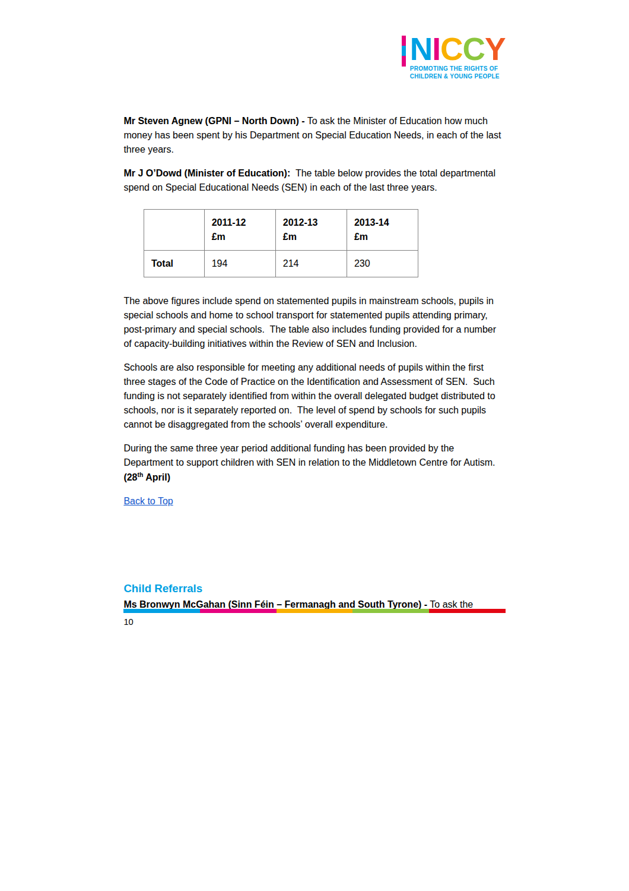NICCY
PROMOTING THE RIGHTS OF
CHILDREN & YOUNG PEOPLE
Mr Steven Agnew (GPNI – North Down) - To ask the Minister of Education how much money has been spent by his Department on Special Education Needs, in each of the last three years.
Mr J O’Dowd (Minister of Education): The table below provides the total departmental spend on Special Educational Needs (SEN) in each of the last three years.
| | 2011-12 £m | 2012-13 £m | 2013-14 £m |
| --- | --- | --- | --- |
| Total | 194 | 214 | 230 |
The above figures include spend on statemented pupils in mainstream schools, pupils in special schools and home to school transport for statemented pupils attending primary, post-primary and special schools. The table also includes funding provided for a number of capacity-building initiatives within the Review of SEN and Inclusion.
Schools are also responsible for meeting any additional needs of pupils within the first three stages of the Code of Practice on the Identification and Assessment of SEN. Such funding is not separately identified from within the overall delegated budget distributed to schools, nor is it separately reported on. The level of spend by schools for such pupils cannot be disaggregated from the schools’ overall expenditure.
During the same three year period additional funding has been provided by the Department to support children with SEN in relation to the Middletown Centre for Autism. (28th April)
Back to Top
Child Referrals
Ms Bronwyn McGahan (Sinn Féin – Fermanagh and South Tyrone) - To ask the
10